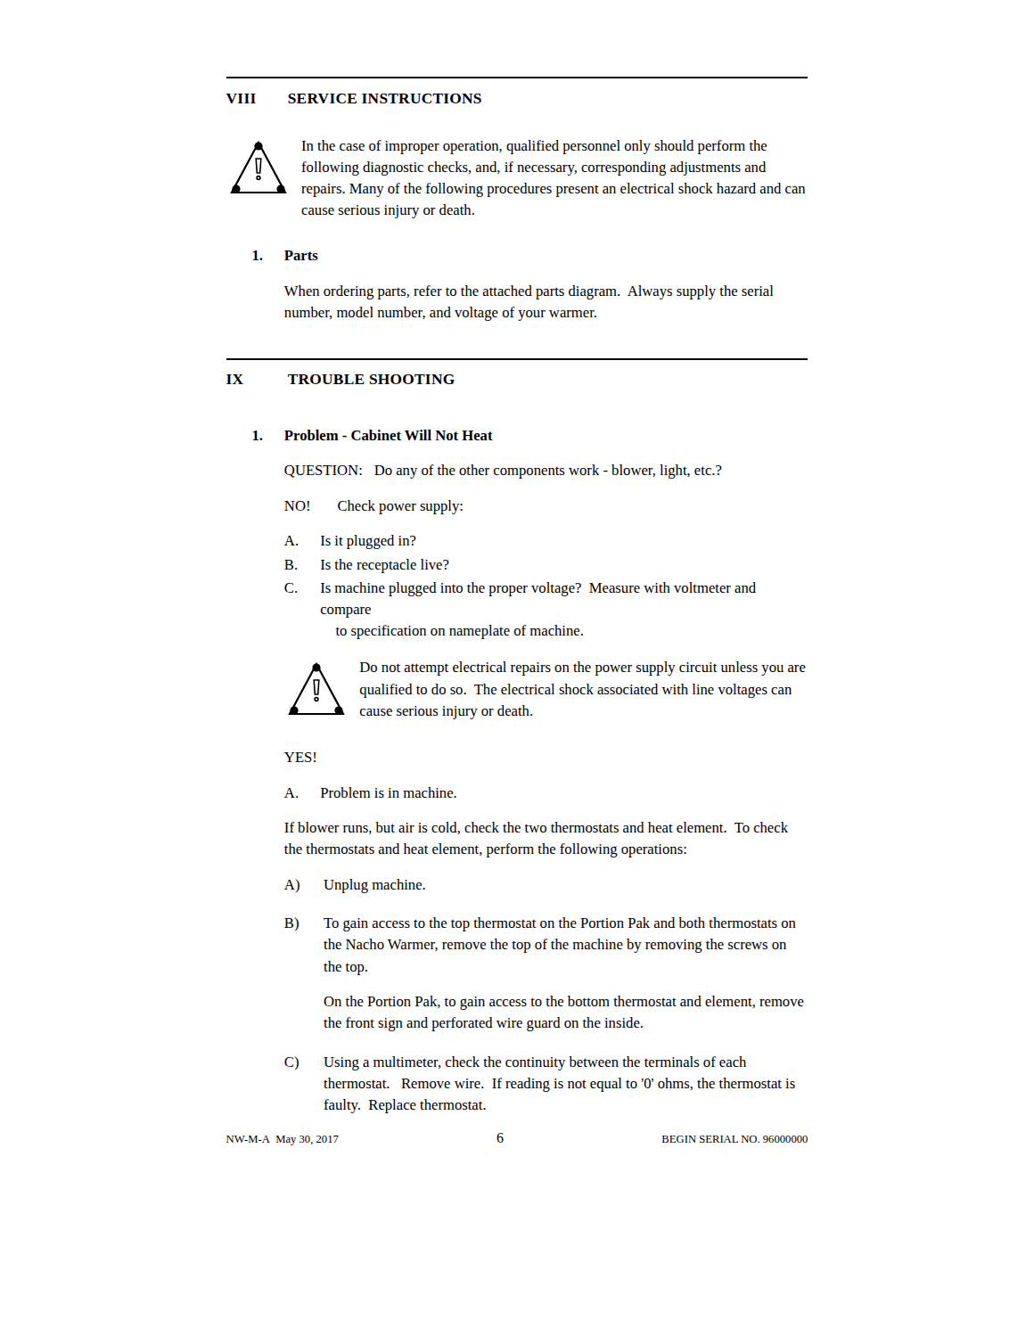VIIISERVICE INSTRUCTIONS
In the case of improper operation, qualified personnel only should perform the following diagnostic checks, and, if necessary, corresponding adjustments and repairs. Many of the following procedures present an electrical shock hazard and can cause serious injury or death.
Parts
When ordering parts, refer to the attached parts diagram. Always supply the serial number, model number, and voltage of your warmer.
IXTROUBLE SHOOTING
Problem - Cabinet Will Not Heat
QUESTION: Do any of the other components work - blower, light, etc.?
NO!Check power supply:
A. Is it plugged in?
B. Is the receptacle live?
C. Is machine plugged into the proper voltage? Measure with voltmeter and compareto specification on nameplate of machine.
Do not attempt electrical repairs on the power supply circuit unless you are qualified to do so. The electrical shock associated with line voltages can cause serious injury or death.
YES!
A. Problem is in machine.
If blower runs, but air is cold, check the two thermostats and heat element. To check the thermostats and heat element, perform the following operations:
A) Unplug machine.
B)
To gain access to the top thermostat on the Portion Pak and both thermostats on the Nacho Warmer, remove the top of the machine by removing the screws on the top.
On the Portion Pak, to gain access to the bottom thermostat and element, remove the front sign and perforated wire guard on the inside.
C)
Using a multimeter, check the continuity between the terminals of each thermostat. Remove wire. If reading is not equal to '0' ohms, the thermostat is faulty. Replace thermostat.
NW-M-A May 30, 2017
6
BEGIN SERIAL NO. 96000000